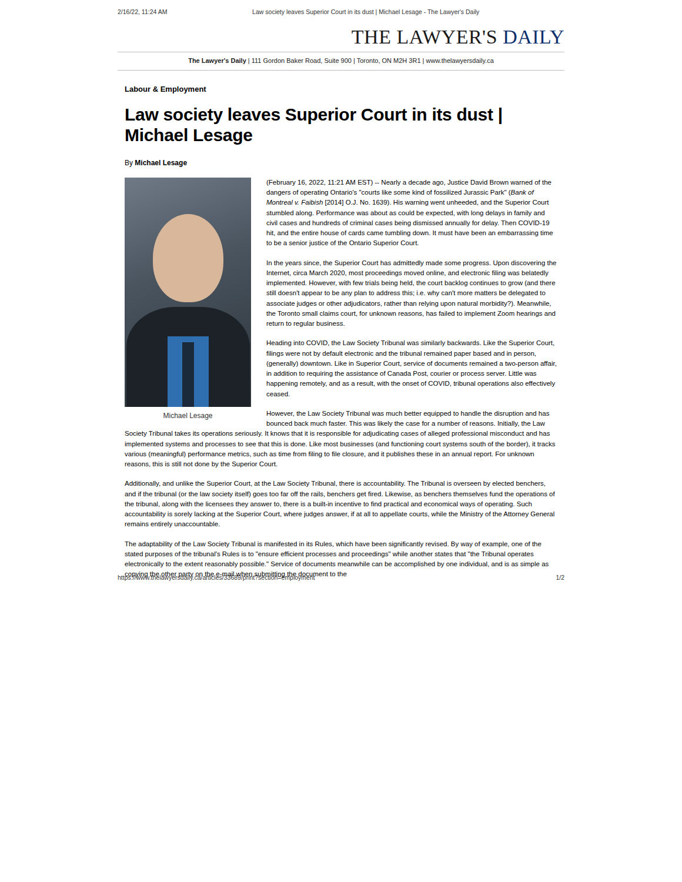2/16/22, 11:24 AM
Law society leaves Superior Court in its dust | Michael Lesage - The Lawyer's Daily
THE LAWYER'S DAILY
The Lawyer's Daily | 111 Gordon Baker Road, Suite 900 | Toronto, ON M2H 3R1 | www.thelawyersdaily.ca
Labour & Employment
Law society leaves Superior Court in its dust | Michael Lesage
By Michael Lesage
Michael Lesage
(February 16, 2022, 11:21 AM EST) -- Nearly a decade ago, Justice David Brown warned of the dangers of operating Ontario's "courts like some kind of fossilized Jurassic Park" (Bank of Montreal v. Faibish [2014] O.J. No. 1639). His warning went unheeded, and the Superior Court stumbled along. Performance was about as could be expected, with long delays in family and civil cases and hundreds of criminal cases being dismissed annually for delay. Then COVID-19 hit, and the entire house of cards came tumbling down. It must have been an embarrassing time to be a senior justice of the Ontario Superior Court.
In the years since, the Superior Court has admittedly made some progress. Upon discovering the Internet, circa March 2020, most proceedings moved online, and electronic filing was belatedly implemented. However, with few trials being held, the court backlog continues to grow (and there still doesn't appear to be any plan to address this; i.e. why can't more matters be delegated to associate judges or other adjudicators, rather than relying upon natural morbidity?). Meanwhile, the Toronto small claims court, for unknown reasons, has failed to implement Zoom hearings and return to regular business.
Heading into COVID, the Law Society Tribunal was similarly backwards. Like the Superior Court, filings were not by default electronic and the tribunal remained paper based and in person, (generally) downtown. Like in Superior Court, service of documents remained a two-person affair, in addition to requiring the assistance of Canada Post, courier or process server. Little was happening remotely, and as a result, with the onset of COVID, tribunal operations also effectively ceased.
However, the Law Society Tribunal was much better equipped to handle the disruption and has bounced back much faster. This was likely the case for a number of reasons. Initially, the Law Society Tribunal takes its operations seriously. It knows that it is responsible for adjudicating cases of alleged professional misconduct and has implemented systems and processes to see that this is done. Like most businesses (and functioning court systems south of the border), it tracks various (meaningful) performance metrics, such as time from filing to file closure, and it publishes these in an annual report. For unknown reasons, this is still not done by the Superior Court.
Additionally, and unlike the Superior Court, at the Law Society Tribunal, there is accountability. The Tribunal is overseen by elected benchers, and if the tribunal (or the law society itself) goes too far off the rails, benchers get fired. Likewise, as benchers themselves fund the operations of the tribunal, along with the licensees they answer to, there is a built-in incentive to find practical and economical ways of operating. Such accountability is sorely lacking at the Superior Court, where judges answer, if at all to appellate courts, while the Ministry of the Attorney General remains entirely unaccountable.
The adaptability of the Law Society Tribunal is manifested in its Rules, which have been significantly revised. By way of example, one of the stated purposes of the tribunal's Rules is to "ensure efficient processes and proceedings" while another states that "the Tribunal operates electronically to the extent reasonably possible." Service of documents meanwhile can be accomplished by one individual, and is as simple as copying the other party on the e-mail when submitting the document to the
https://www.thelawyersdaily.ca/articles/33689/print?section=employment
1/2